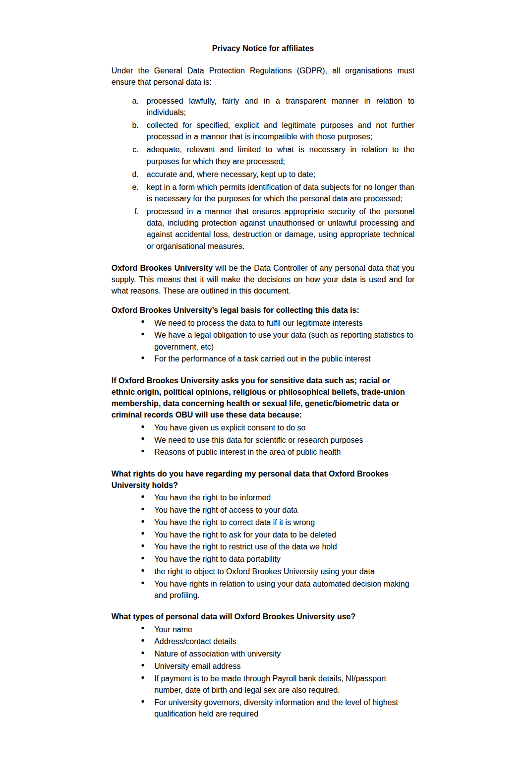Privacy Notice for affiliates
Under the General Data Protection Regulations (GDPR), all organisations must ensure that personal data is:
processed lawfully, fairly and in a transparent manner in relation to individuals;
collected for specified, explicit and legitimate purposes and not further processed in a manner that is incompatible with those purposes;
adequate, relevant and limited to what is necessary in relation to the purposes for which they are processed;
accurate and, where necessary, kept up to date;
kept in a form which permits identification of data subjects for no longer than is necessary for the purposes for which the personal data are processed;
processed in a manner that ensures appropriate security of the personal data, including protection against unauthorised or unlawful processing and against accidental loss, destruction or damage, using appropriate technical or organisational measures.
Oxford Brookes University will be the Data Controller of any personal data that you supply. This means that it will make the decisions on how your data is used and for what reasons. These are outlined in this document.
Oxford Brookes University’s legal basis for collecting this data is:
We need to process the data to fulfil our legitimate interests
We have a legal obligation to use your data (such as reporting statistics to government, etc)
For the performance of a task carried out in the public interest
If Oxford Brookes University asks you for sensitive data such as; racial or ethnic origin, political opinions, religious or philosophical beliefs, trade-union membership, data concerning health or sexual life, genetic/biometric data or criminal records OBU will use these data because:
You have given us explicit consent to do so
We need to use this data for scientific or research purposes
Reasons of public interest in the area of public health
What rights do you have regarding my personal data that Oxford Brookes University holds?
You have the right to be informed
You have the right of access to your data
You have the right to correct data if it is wrong
You have the right to ask for your data to be deleted
You have the right to restrict use of the data we hold
You have the right to data portability
the right to object to Oxford Brookes University using your data
You have rights in relation to using your data automated decision making and profiling.
What types of personal data will Oxford Brookes University use?
Your name
Address/contact details
Nature of association with university
University email address
If payment is to be made through Payroll bank details, NI/passport number, date of birth and legal sex are also required.
For university governors, diversity information and the level of highest qualification held are required